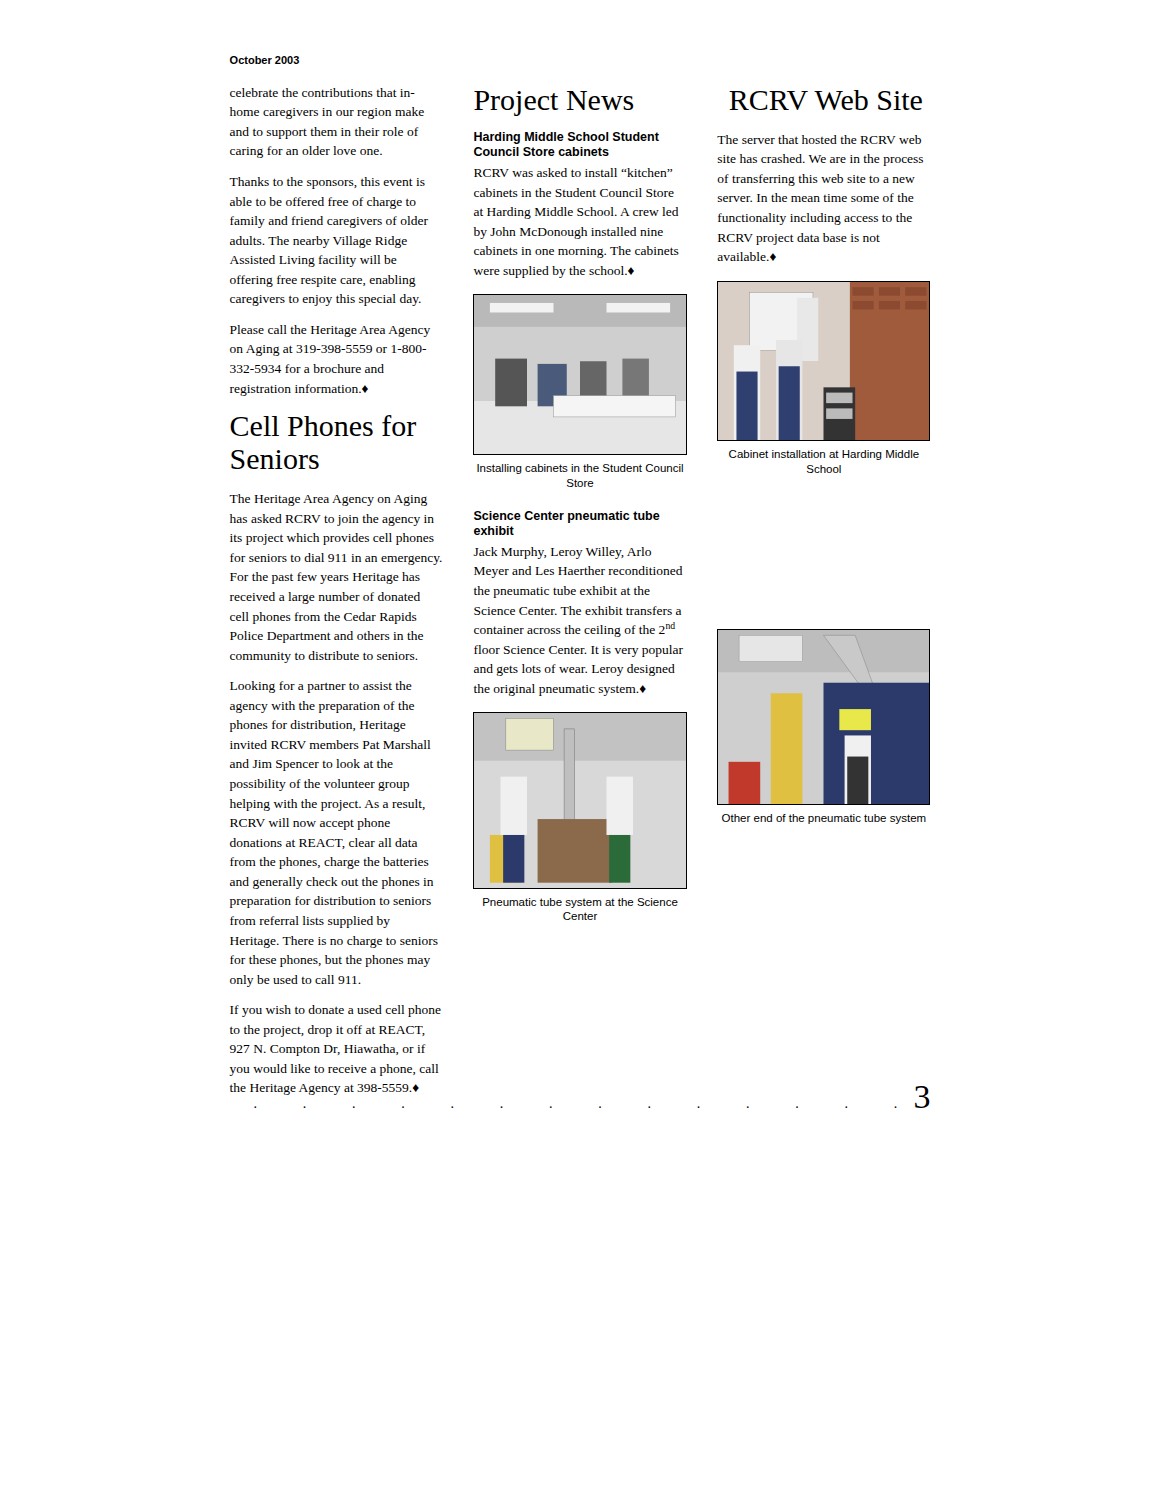October 2003
celebrate the contributions that in-home caregivers in our region make and to support them in their role of caring for an older love one.
Thanks to the sponsors, this event is able to be offered free of charge to family and friend caregivers of older adults. The nearby Village Ridge Assisted Living facility will be offering free respite care, enabling caregivers to enjoy this special day.
Please call the Heritage Area Agency on Aging at 319-398-5559 or 1-800-332-5934 for a brochure and registration information.♦
Cell Phones for Seniors
The Heritage Area Agency on Aging has asked RCRV to join the agency in its project which provides cell phones for seniors to dial 911 in an emergency. For the past few years Heritage has received a large number of donated cell phones from the Cedar Rapids Police Department and others in the community to distribute to seniors.
Looking for a partner to assist the agency with the preparation of the phones for distribution, Heritage invited RCRV members Pat Marshall and Jim Spencer to look at the possibility of the volunteer group helping with the project. As a result, RCRV will now accept phone donations at REACT, clear all data from the phones, charge the batteries and generally check out the phones in preparation for distribution to seniors from referral lists supplied by Heritage. There is no charge to seniors for these phones, but the phones may only be used to call 911.
If you wish to donate a used cell phone to the project, drop it off at REACT, 927 N. Compton Dr, Hiawatha, or if you would like to receive a phone, call the Heritage Agency at 398-5559.♦
Project News
Harding Middle School Student Council Store cabinets
RCRV was asked to install “kitchen” cabinets in the Student Council Store at Harding Middle School. A crew led by John McDonough installed nine cabinets in one morning. The cabinets were supplied by the school.♦
Installing cabinets in the Student Council Store
Science Center pneumatic tube exhibit
Jack Murphy, Leroy Willey, Arlo Meyer and Les Haerther reconditioned the pneumatic tube exhibit at the Science Center. The exhibit transfers a container across the ceiling of the 2nd floor Science Center. It is very popular and gets lots of wear. Leroy designed the original pneumatic system.♦
Pneumatic tube system at the Science Center
RCRV Web Site
The server that hosted the RCRV web site has crashed. We are in the process of transferring this web site to a new server. In the mean time some of the functionality including access to the RCRV project data base is not available.♦
Cabinet installation at Harding Middle School
Other end of the pneumatic tube system
. . . . . . . . . . . . . . . . . . . . . . . .
3